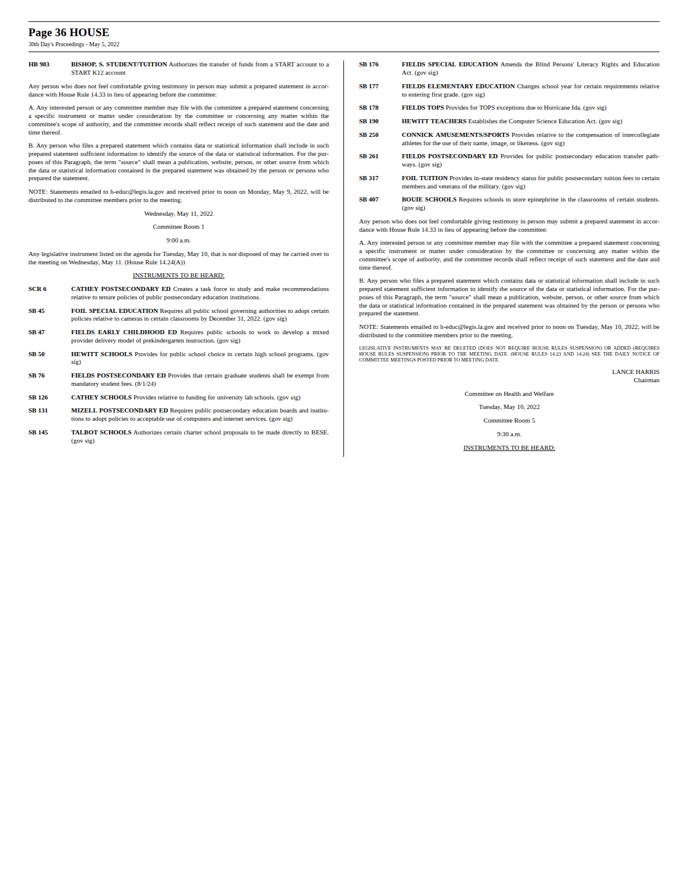Page 36 HOUSE
30th Day's Proceedings - May 5, 2022
HB 983
BISHOP, S. STUDENT/TUITION Authorizes the transfer of funds from a START account to a START K12 account
Any person who does not feel comfortable giving testimony in person may submit a prepared statement in accordance with House Rule 14.33 in lieu of appearing before the committee:
A. Any interested person or any committee member may file with the committee a prepared statement concerning a specific instrument or matter under consideration by the committee or concerning any matter within the committee's scope of authority, and the committee records shall reflect receipt of such statement and the date and time thereof.
B. Any person who files a prepared statement which contains data or statistical information shall include in such prepared statement sufficient information to identify the source of the data or statistical information. For the purposes of this Paragraph, the term "source" shall mean a publication, website, person, or other source from which the data or statistical information contained in the prepared statement was obtained by the person or persons who prepared the statement.
NOTE: Statements emailed to h-educ@legis.la.gov and received prior to noon on Monday, May 9, 2022, will be distributed to the committee members prior to the meeting.
Wednesday, May 11, 2022
Committee Room 1
9:00 a.m.
Any legislative instrument listed on the agenda for Tuesday, May 10, that is not disposed of may be carried over to the meeting on Wednesday, May 11. (House Rule 14.24(A))
INSTRUMENTS TO BE HEARD:
SCR 6
CATHEY POSTSECONDARY ED Creates a task force to study and make recommendations relative to tenure policies of public postsecondary education institutions.
SB 45
FOIL SPECIAL EDUCATION Requires all public school governing authorities to adopt certain policies relative to cameras in certain classrooms by December 31, 2022. (gov sig)
SB 47
FIELDS EARLY CHILDHOOD ED Requires public schools to work to develop a mixed provider delivery model of prekindergarten instruction. (gov sig)
SB 50
HEWITT SCHOOLS Provides for public school choice in certain high school programs. (gov sig)
SB 76
FIELDS POSTSECONDARY ED Provides that certain graduate students shall be exempt from mandatory student fees. (8/1/24)
SB 126
CATHEY SCHOOLS Provides relative to funding for university lab schools. (gov sig)
SB 131
MIZELL POSTSECONDARY ED Requires public postsecondary education boards and institutions to adopt policies to acceptable use of computers and internet services. (gov sig)
SB 145
TALBOT SCHOOLS Authorizes certain charter school proposals to be made directly to BESE. (gov sig)
SB 176
FIELDS SPECIAL EDUCATION Amends the Blind Persons' Literacy Rights and Education Act. (gov sig)
SB 177
FIELDS ELEMENTARY EDUCATION Changes school year for certain requirements relative to entering first grade. (gov sig)
SB 178
FIELDS TOPS Provides for TOPS exceptions due to Hurricane Ida. (gov sig)
SB 190
HEWITT TEACHERS Establishes the Computer Science Education Act. (gov sig)
SB 250
CONNICK AMUSEMENTS/SPORTS Provides relative to the compensation of intercollegiate athletes for the use of their name, image, or likeness. (gov sig)
SB 261
FIELDS POSTSECONDARY ED Provides for public postsecondary education transfer pathways. (gov sig)
SB 317
FOIL TUITION Provides in-state residency status for public postsecondary tuition fees to certain members and veterans of the military. (gov sig)
SB 407
BOUIE SCHOOLS Requires schools to store epinephrine in the classrooms of certain students. (gov sig)
Any person who does not feel comfortable giving testimony in person may submit a prepared statement in accordance with House Rule 14.33 in lieu of appearing before the committee:
A. Any interested person or any committee member may file with the committee a prepared statement concerning a specific instrument or matter under consideration by the committee or concerning any matter within the committee's scope of authority, and the committee records shall reflect receipt of such statement and the date and time thereof.
B. Any person who files a prepared statement which contains data or statistical information shall include in such prepared statement sufficient information to identify the source of the data or statistical information. For the purposes of this Paragraph, the term "source" shall mean a publication, website, person, or other source from which the data or statistical information contained in the prepared statement was obtained by the person or persons who prepared the statement.
NOTE: Statements emailed to h-educ@legis.la.gov and received prior to noon on Tuesday, May 10, 2022, will be distributed to the committee members prior to the meeting.
LEGISLATIVE INSTRUMENTS MAY BE DELETED (DOES NOT REQUIRE HOUSE RULES SUSPENSION) OR ADDED (REQUIRES HOUSE RULES SUSPENSION) PRIOR TO THE MEETING DATE. (HOUSE RULES 14.23 AND 14.24) SEE THE DAILY NOTICE OF COMMITTEE MEETINGS POSTED PRIOR TO MEETING DATE.
LANCE HARRIS
Chairman
Committee on Health and Welfare
Tuesday, May 10, 2022
Committee Room 5
9:30 a.m.
INSTRUMENTS TO BE HEARD: